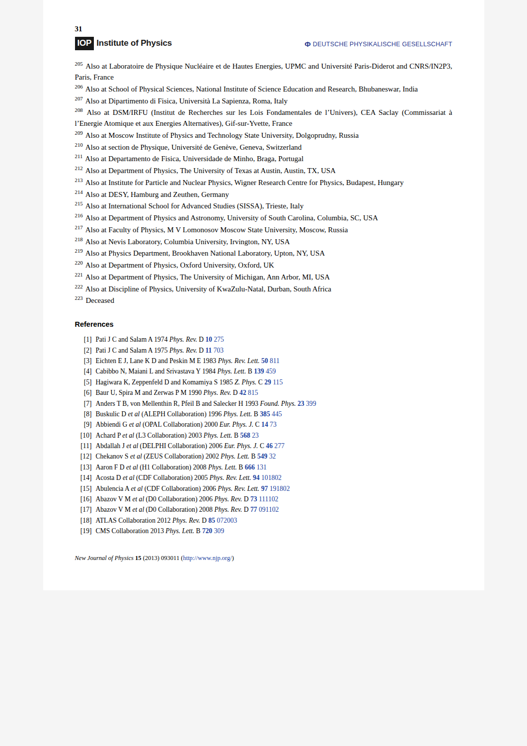31
IOPInstitute of Physics
ΦDEUTSCHE PHYSIKALISCHE GESELLSCHAFT
205 Also at Laboratoire de Physique Nucléaire et de Hautes Energies, UPMC and Université Paris-Diderot and CNRS/IN2P3, Paris, France
206 Also at School of Physical Sciences, National Institute of Science Education and Research, Bhubaneswar, India
207 Also at Dipartimento di Fisica, Università La Sapienza, Roma, Italy
208 Also at DSM/IRFU (Institut de Recherches sur les Lois Fondamentales de l’Univers), CEA Saclay (Commissariat à l’Energie Atomique et aux Energies Alternatives), Gif-sur-Yvette, France
209 Also at Moscow Institute of Physics and Technology State University, Dolgoprudny, Russia
210 Also at section de Physique, Université de Genève, Geneva, Switzerland
211 Also at Departamento de Fisica, Universidade de Minho, Braga, Portugal
212 Also at Department of Physics, The University of Texas at Austin, Austin, TX, USA
213 Also at Institute for Particle and Nuclear Physics, Wigner Research Centre for Physics, Budapest, Hungary
214 Also at DESY, Hamburg and Zeuthen, Germany
215 Also at International School for Advanced Studies (SISSA), Trieste, Italy
216 Also at Department of Physics and Astronomy, University of South Carolina, Columbia, SC, USA
217 Also at Faculty of Physics, M V Lomonosov Moscow State University, Moscow, Russia
218 Also at Nevis Laboratory, Columbia University, Irvington, NY, USA
219 Also at Physics Department, Brookhaven National Laboratory, Upton, NY, USA
220 Also at Department of Physics, Oxford University, Oxford, UK
221 Also at Department of Physics, The University of Michigan, Ann Arbor, MI, USA
222 Also at Discipline of Physics, University of KwaZulu-Natal, Durban, South Africa
223 Deceased
References
[1] Pati J C and Salam A 1974 Phys. Rev. D 10 275
[2] Pati J C and Salam A 1975 Phys. Rev. D 11 703
[3] Eichten E J, Lane K D and Peskin M E 1983 Phys. Rev. Lett. 50 811
[4] Cabibbo N, Maiani L and Srivastava Y 1984 Phys. Lett. B 139 459
[5] Hagiwara K, Zeppenfeld D and Komamiya S 1985 Z. Phys. C 29 115
[6] Baur U, Spira M and Zerwas P M 1990 Phys. Rev. D 42 815
[7] Anders T B, von Mellenthin R, Pfeil B and Salecker H 1993 Found. Phys. 23 399
[8] Buskulic D et al (ALEPH Collaboration) 1996 Phys. Lett. B 385 445
[9] Abbiendi G et al (OPAL Collaboration) 2000 Eur. Phys. J. C 14 73
[10] Achard P et al (L3 Collaboration) 2003 Phys. Lett. B 568 23
[11] Abdallah J et al (DELPHI Collaboration) 2006 Eur. Phys. J. C 46 277
[12] Chekanov S et al (ZEUS Collaboration) 2002 Phys. Lett. B 549 32
[13] Aaron F D et al (H1 Collaboration) 2008 Phys. Lett. B 666 131
[14] Acosta D et al (CDF Collaboration) 2005 Phys. Rev. Lett. 94 101802
[15] Abulencia A et al (CDF Collaboration) 2006 Phys. Rev. Lett. 97 191802
[16] Abazov V M et al (D0 Collaboration) 2006 Phys. Rev. D 73 111102
[17] Abazov V M et al (D0 Collaboration) 2008 Phys. Rev. D 77 091102
[18] ATLAS Collaboration 2012 Phys. Rev. D 85 072003
[19] CMS Collaboration 2013 Phys. Lett. B 720 309
New Journal of Physics 15 (2013) 093011 (http://www.njp.org/)